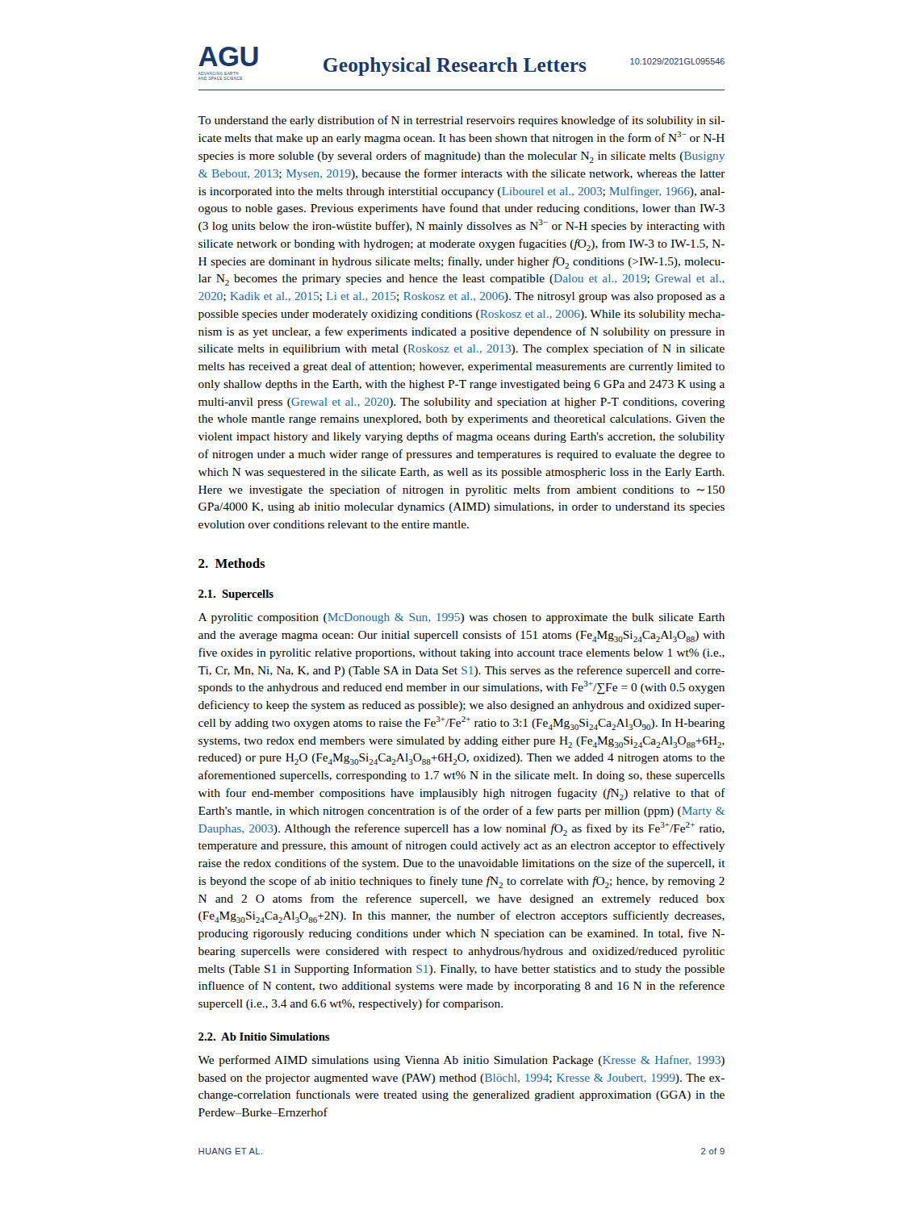AGU
Advancing Earth
and Space Science
Geophysical Research Letters
10.1029/2021GL095546
To understand the early distribution of N in terrestrial reservoirs requires knowledge of its solubility in silicate melts that make up an early magma ocean. It has been shown that nitrogen in the form of N3− or N-H species is more soluble (by several orders of magnitude) than the molecular N2 in silicate melts (Busigny & Bebout, 2013; Mysen, 2019), because the former interacts with the silicate network, whereas the latter is incorporated into the melts through interstitial occupancy (Libourel et al., 2003; Mulfinger, 1966), analogous to noble gases. Previous experiments have found that under reducing conditions, lower than IW-3 (3 log units below the iron-wüstite buffer), N mainly dissolves as N3− or N-H species by interacting with silicate network or bonding with hydrogen; at moderate oxygen fugacities (f O2), from IW-3 to IW-1.5, N-H species are dominant in hydrous silicate melts; finally, under higher f O2 conditions (>IW-1.5), molecular N2 becomes the primary species and hence the least compatible (Dalou et al., 2019; Grewal et al., 2020; Kadik et al., 2015; Li et al., 2015; Roskosz et al., 2006). The nitrosyl group was also proposed as a possible species under moderately oxidizing conditions (Roskosz et al., 2006). While its solubility mechanism is as yet unclear, a few experiments indicated a positive dependence of N solubility on pressure in silicate melts in equilibrium with metal (Roskosz et al., 2013). The complex speciation of N in silicate melts has received a great deal of attention; however, experimental measurements are currently limited to only shallow depths in the Earth, with the highest P-T range investigated being 6 GPa and 2473 K using a multi-anvil press (Grewal et al., 2020). The solubility and speciation at higher P-T conditions, covering the whole mantle range remains unexplored, both by experiments and theoretical calculations. Given the violent impact history and likely varying depths of magma oceans during Earth's accretion, the solubility of nitrogen under a much wider range of pressures and temperatures is required to evaluate the degree to which N was sequestered in the silicate Earth, as well as its possible atmospheric loss in the Early Earth. Here we investigate the speciation of nitrogen in pyrolitic melts from ambient conditions to ∼150 GPa/4000 K, using ab initio molecular dynamics (AIMD) simulations, in order to understand its species evolution over conditions relevant to the entire mantle.
2. Methods
2.1. Supercells
A pyrolitic composition (McDonough & Sun, 1995) was chosen to approximate the bulk silicate Earth and the average magma ocean: Our initial supercell consists of 151 atoms (Fe4Mg30Si24Ca2Al3O88) with five oxides in pyrolitic relative proportions, without taking into account trace elements below 1 wt% (i.e., Ti, Cr, Mn, Ni, Na, K, and P) (Table SA in Data Set S1). This serves as the reference supercell and corresponds to the anhydrous and reduced end member in our simulations, with Fe3+/∑Fe = 0 (with 0.5 oxygen deficiency to keep the system as reduced as possible); we also designed an anhydrous and oxidized supercell by adding two oxygen atoms to raise the Fe3+/Fe2+ ratio to 3:1 (Fe4Mg30Si24Ca2Al3O90). In H-bearing systems, two redox end members were simulated by adding either pure H2 (Fe4Mg30Si24Ca2Al3O88+6H2, reduced) or pure H2O (Fe4Mg30Si24Ca2Al3O88+6H2O, oxidized). Then we added 4 nitrogen atoms to the aforementioned supercells, corresponding to 1.7 wt% N in the silicate melt. In doing so, these supercells with four end-member compositions have implausibly high nitrogen fugacity (f N2) relative to that of Earth's mantle, in which nitrogen concentration is of the order of a few parts per million (ppm) (Marty & Dauphas, 2003). Although the reference supercell has a low nominal f O2 as fixed by its Fe3+/Fe2+ ratio, temperature and pressure, this amount of nitrogen could actively act as an electron acceptor to effectively raise the redox conditions of the system. Due to the unavoidable limitations on the size of the supercell, it is beyond the scope of ab initio techniques to finely tune f N2 to correlate with f O2; hence, by removing 2 N and 2 O atoms from the reference supercell, we have designed an extremely reduced box (Fe4Mg30Si24Ca2Al3O86+2N). In this manner, the number of electron acceptors sufficiently decreases, producing rigorously reducing conditions under which N speciation can be examined. In total, five N-bearing supercells were considered with respect to anhydrous/hydrous and oxidized/reduced pyrolitic melts (Table S1 in Supporting Information S1). Finally, to have better statistics and to study the possible influence of N content, two additional systems were made by incorporating 8 and 16 N in the reference supercell (i.e., 3.4 and 6.6 wt%, respectively) for comparison.
2.2. Ab Initio Simulations
We performed AIMD simulations using Vienna Ab initio Simulation Package (Kresse & Hafner, 1993) based on the projector augmented wave (PAW) method (Blöchl, 1994; Kresse & Joubert, 1999). The exchange-correlation functionals were treated using the generalized gradient approximation (GGA) in the Perdew–Burke–Ernzerhof
HUANG ET AL. 2 of 9